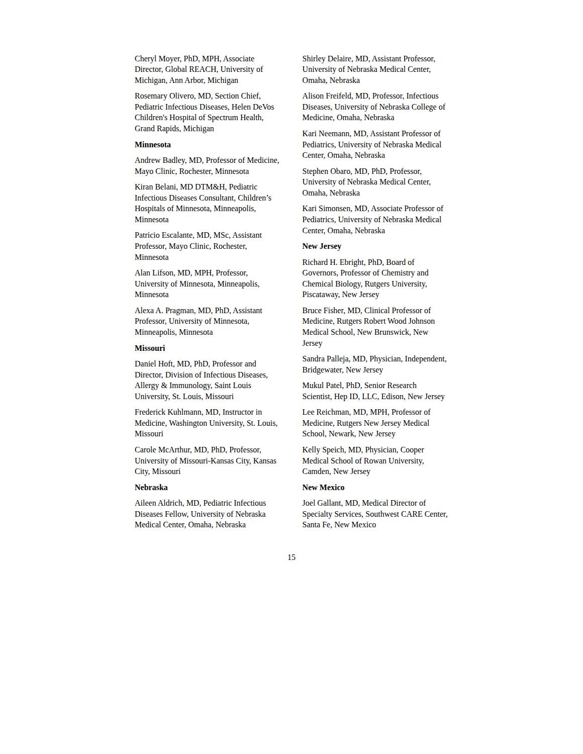Cheryl Moyer, PhD, MPH, Associate Director, Global REACH, University of Michigan, Ann Arbor, Michigan
Rosemary Olivero, MD, Section Chief, Pediatric Infectious Diseases, Helen DeVos Children's Hospital of Spectrum Health, Grand Rapids, Michigan
Minnesota
Andrew Badley, MD, Professor of Medicine, Mayo Clinic, Rochester, Minnesota
Kiran Belani, MD DTM&H, Pediatric Infectious Diseases Consultant, Children’s Hospitals of Minnesota, Minneapolis, Minnesota
Patricio Escalante, MD, MSc, Assistant Professor, Mayo Clinic, Rochester, Minnesota
Alan Lifson, MD, MPH, Professor, University of Minnesota, Minneapolis, Minnesota
Alexa A. Pragman, MD, PhD, Assistant Professor, University of Minnesota, Minneapolis, Minnesota
Missouri
Daniel Hoft, MD, PhD, Professor and Director, Division of Infectious Diseases, Allergy & Immunology, Saint Louis University, St. Louis, Missouri
Frederick Kuhlmann, MD, Instructor in Medicine, Washington University, St. Louis, Missouri
Carole McArthur, MD, PhD, Professor, University of Missouri-Kansas City, Kansas City, Missouri
Nebraska
Aileen Aldrich, MD, Pediatric Infectious Diseases Fellow, University of Nebraska Medical Center, Omaha, Nebraska
Shirley Delaire, MD, Assistant Professor, University of Nebraska Medical Center, Omaha, Nebraska
Alison Freifeld, MD, Professor, Infectious Diseases, University of Nebraska College of Medicine, Omaha, Nebraska
Kari Neemann, MD, Assistant Professor of Pediatrics, University of Nebraska Medical Center, Omaha, Nebraska
Stephen Obaro, MD, PhD, Professor, University of Nebraska Medical Center, Omaha, Nebraska
Kari Simonsen, MD, Associate Professor of Pediatrics, University of Nebraska Medical Center, Omaha, Nebraska
New Jersey
Richard H. Ebright, PhD, Board of Governors, Professor of Chemistry and Chemical Biology, Rutgers University, Piscataway, New Jersey
Bruce Fisher, MD, Clinical Professor of Medicine, Rutgers Robert Wood Johnson Medical School, New Brunswick, New Jersey
Sandra Palleja, MD, Physician, Independent, Bridgewater, New Jersey
Mukul Patel, PhD, Senior Research Scientist, Hep ID, LLC, Edison, New Jersey
Lee Reichman, MD, MPH, Professor of Medicine, Rutgers New Jersey Medical School, Newark, New Jersey
Kelly Speich, MD, Physician, Cooper Medical School of Rowan University, Camden, New Jersey
New Mexico
Joel Gallant, MD, Medical Director of Specialty Services, Southwest CARE Center, Santa Fe, New Mexico
15